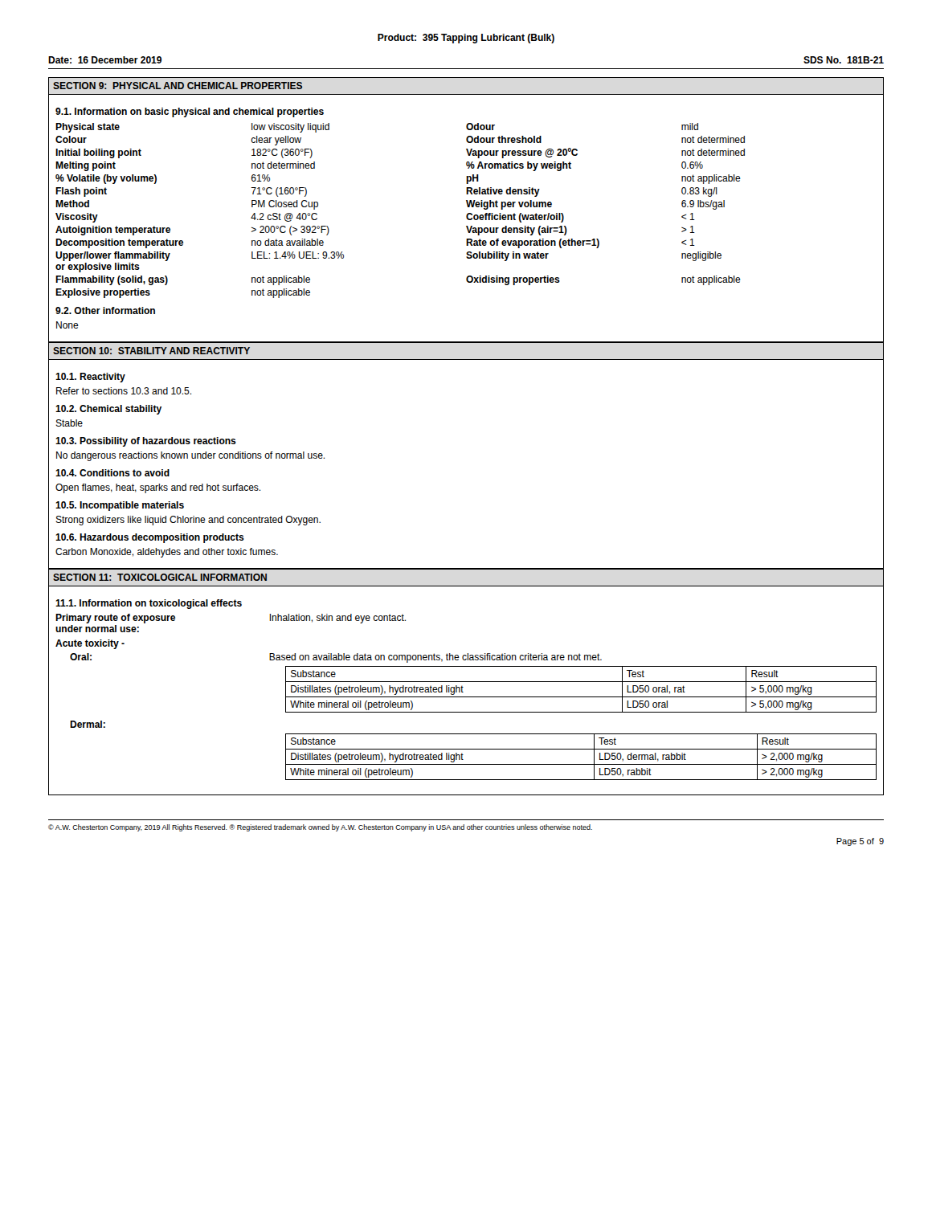Product: 395 Tapping Lubricant (Bulk)
Date: 16 December 2019 SDS No. 181B-21
SECTION 9: PHYSICAL AND CHEMICAL PROPERTIES
9.1. Information on basic physical and chemical properties
| Physical state | low viscosity liquid | Odour | mild |
| Colour | clear yellow | Odour threshold | not determined |
| Initial boiling point | 182°C (360°F) | Vapour pressure @ 20ºC | not determined |
| Melting point | not determined | % Aromatics by weight | 0.6% |
| % Volatile (by volume) | 61% | pH | not applicable |
| Flash point | 71°C (160°F) | Relative density | 0.83 kg/l |
| Method | PM Closed Cup | Weight per volume | 6.9 lbs/gal |
| Viscosity | 4.2 cSt @ 40°C | Coefficient (water/oil) | < 1 |
| Autoignition temperature | > 200°C (> 392°F) | Vapour density (air=1) | > 1 |
| Decomposition temperature | no data available | Rate of evaporation (ether=1) | < 1 |
| Upper/lower flammability or explosive limits | LEL: 1.4% UEL: 9.3% | Solubility in water | negligible |
| Flammability (solid, gas) | not applicable | Oxidising properties | not applicable |
| Explosive properties | not applicable | | |
9.2. Other information
None
SECTION 10: STABILITY AND REACTIVITY
10.1. Reactivity
Refer to sections 10.3 and 10.5.
10.2. Chemical stability
Stable
10.3. Possibility of hazardous reactions
No dangerous reactions known under conditions of normal use.
10.4. Conditions to avoid
Open flames, heat, sparks and red hot surfaces.
10.5. Incompatible materials
Strong oxidizers like liquid Chlorine and concentrated Oxygen.
10.6. Hazardous decomposition products
Carbon Monoxide, aldehydes and other toxic fumes.
SECTION 11: TOXICOLOGICAL INFORMATION
11.1. Information on toxicological effects
Primary route of exposure
under normal use:
Inhalation, skin and eye contact.
Acute toxicity -
Oral:
Based on available data on components, the classification criteria are not met.
| Substance | Test | Result |
| Distillates (petroleum), hydrotreated light | LD50 oral, rat | > 5,000 mg/kg |
| White mineral oil (petroleum) | LD50 oral | > 5,000 mg/kg |
Dermal:
| Substance | Test | Result |
| Distillates (petroleum), hydrotreated light | LD50, dermal, rabbit | > 2,000 mg/kg |
| White mineral oil (petroleum) | LD50, rabbit | > 2,000 mg/kg |
© A.W. Chesterton Company, 2019 All Rights Reserved. ® Registered trademark owned by A.W. Chesterton Company in USA and other countries unless otherwise noted.
Page 5 of 9